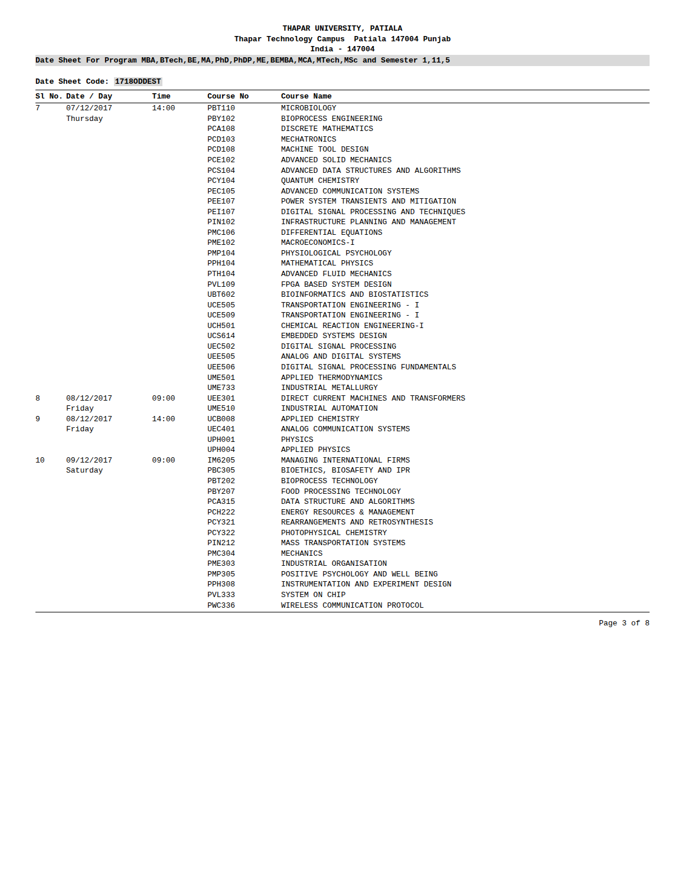THAPAR UNIVERSITY, PATIALA
Thapar Technology Campus Patiala 147004 Punjab
India - 147004
Date Sheet For Program MBA,BTech,BE,MA,PhD,PhDP,ME,BEMBA,MCA,MTech,MSc and Semester 1,11,5
Date Sheet Code: 1718ODDEST
| Sl No. | Date / Day | Time | Course No | Course Name |
| --- | --- | --- | --- | --- |
| 7 | 07/12/2017 Thursday | 14:00 | PBT110 PBY102 PCA108 PCD103 PCD108 PCE102 PCS104 PCY104 PEC105 PEE107 PEI107 PIN102 PMC106 PME102 PMP104 PPH104 PTH104 PVL109 UBT602 UCE505 UCE509 UCH501 UCS614 UEC502 UEE505 UEE506 UME501 UME733 | MICROBIOLOGY BIOPROCESS ENGINEERING DISCRETE MATHEMATICS MECHATRONICS MACHINE TOOL DESIGN ADVANCED SOLID MECHANICS ADVANCED DATA STRUCTURES AND ALGORITHMS QUANTUM CHEMISTRY ADVANCED COMMUNICATION SYSTEMS POWER SYSTEM TRANSIENTS AND MITIGATION DIGITAL SIGNAL PROCESSING AND TECHNIQUES INFRASTRUCTURE PLANNING AND MANAGEMENT DIFFERENTIAL EQUATIONS MACROECONOMICS-I PHYSIOLOGICAL PSYCHOLOGY MATHEMATICAL PHYSICS ADVANCED FLUID MECHANICS FPGA BASED SYSTEM DESIGN BIOINFORMATICS AND BIOSTATISTICS TRANSPORTATION ENGINEERING - I TRANSPORTATION ENGINEERING - I CHEMICAL REACTION ENGINEERING-I EMBEDDED SYSTEMS DESIGN DIGITAL SIGNAL PROCESSING ANALOG AND DIGITAL SYSTEMS DIGITAL SIGNAL PROCESSING FUNDAMENTALS APPLIED THERMODYNAMICS INDUSTRIAL METALLURGY |
| 8 | 08/12/2017 Friday | 09:00 | UEE301 UME510 | DIRECT CURRENT MACHINES AND TRANSFORMERS INDUSTRIAL AUTOMATION |
| 9 | 08/12/2017 Friday | 14:00 | UCB008 UEC401 UPH001 UPH004 | APPLIED CHEMISTRY ANALOG COMMUNICATION SYSTEMS PHYSICS APPLIED PHYSICS |
| 10 | 09/12/2017 Saturday | 09:00 | IM6205 PBC305 PBT202 PBY207 PCA315 PCH222 PCY321 PCY322 PIN212 PMC304 PME303 PMP305 PPH308 PVL333 PWC336 | MANAGING INTERNATIONAL FIRMS BIOETHICS, BIOSAFETY AND IPR BIOPROCESS TECHNOLOGY FOOD PROCESSING TECHNOLOGY DATA STRUCTURE AND ALGORITHMS ENERGY RESOURCES & MANAGEMENT REARRANGEMENTS AND RETROSYNTHESIS PHOTOPHYSICAL CHEMISTRY MASS TRANSPORTATION SYSTEMS MECHANICS INDUSTRIAL ORGANISATION POSITIVE PSYCHOLOGY AND WELL BEING INSTRUMENTATION AND EXPERIMENT DESIGN SYSTEM ON CHIP WIRELESS COMMUNICATION PROTOCOL |
Page 3 of 8